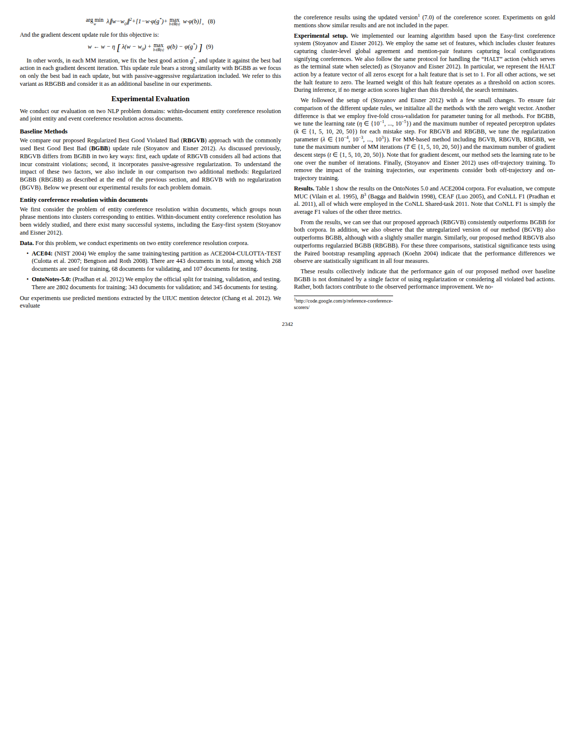arg minw λ∥w−w0∥2+[1−w·φ(g*)+ maxb∈B(s) w·φ(b)]+ (8)
And the gradient descent update rule for this objective is:
w ← w − η [ λ(w − w0) + maxb∈B(s) φ(b) − φ(g*) ] (9)
In other words, in each MM iteration, we fix the best good action g*, and update it against the best bad action in each gradient descent iteration. This update rule bears a strong similarity with BGBB as we focus on only the best bad in each update, but with passive-aggressive regularization included. We refer to this variant as RBGBB and consider it as an additional baseline in our experiments.
Experimental Evaluation
We conduct our evaluation on two NLP problem domains: within-document entity coreference resolution and joint entity and event coreference resolution across documents.
Baseline Methods
We compare our proposed Regularized Best Good Violated Bad (RBGVB) approach with the commonly used Best Good Best Bad (BGBB) update rule (Stoyanov and Eisner 2012). As discussed previously, RBGVB differs from BGBB in two key ways: first, each update of RBGVB considers all bad actions that incur constraint violations; second, it incorporates passive-agressive regularization. To understand the impact of these two factors, we also include in our comparison two additional methods: Regularized BGBB (RBGBB) as described at the end of the previous section, and RBGVB with no regularization (BGVB). Below we present our experimental results for each problem domain.
Entity coreference resolution within documents
We first consider the problem of entity coreference resolution within documents, which groups noun phrase mentions into clusters corresponding to entities. Within-document entity coreference resolution has been widely studied, and there exist many successful systems, including the Easy-first system (Stoyanov and Eisner 2012).
Data. For this problem, we conduct experiments on two entity coreference resolution corpora.
ACE04: (NIST 2004) We employ the same training/testing partition as ACE2004-CULOTTA-TEST (Culotta et al. 2007; Bengtson and Roth 2008). There are 443 documents in total, among which 268 documents are used for training, 68 documents for validating, and 107 documents for testing.
OntoNotes-5.0: (Pradhan et al. 2012) We employ the official split for training, validation, and testing. There are 2802 documents for training; 343 documents for validation; and 345 documents for testing.
Our experiments use predicted mentions extracted by the UIUC mention detector (Chang et al. 2012). We evaluate
the coreference results using the updated version1 (7.0) of the coreference scorer. Experiments on gold mentions show similar results and are not included in the paper.
Experimental setup. We implemented our learning algorithm based upon the Easy-first coreference system (Stoyanov and Eisner 2012). We employ the same set of features, which includes cluster features capturing cluster-level global agreement and mention-pair features capturing local configurations signifying coreferences. We also follow the same protocol for handling the “HALT” action (which serves as the terminal state when selected) as (Stoyanov and Eisner 2012). In particular, we represent the HALT action by a feature vector of all zeros except for a halt feature that is set to 1. For all other actions, we set the halt feature to zero. The learned weight of this halt feature operates as a threshold on action scores. During inference, if no merge action scores higher than this threshold, the search terminates.
We followed the setup of (Stoyanov and Eisner 2012) with a few small changes. To ensure fair comparison of the different update rules, we initialize all the methods with the zero weight vector. Another difference is that we employ five-fold cross-validation for parameter tuning for all methods. For BGBB, we tune the learning rate (η ∈ {10−1, ..., 10−5}) and the maximum number of repeated perceptron updates (k ∈ {1, 5, 10, 20, 50}) for each mistake step. For RBGVB and RBGBB, we tune the regularization parameter (λ ∈ {10−4, 10−3, ..., 103}). For MM-based method including BGVB, RBGVB, RBGBB, we tune the maximum number of MM iterations (T ∈ {1, 5, 10, 20, 50}) and the maximum number of gradient descent steps (t ∈ {1, 5, 10, 20, 50}). Note that for gradient descent, our method sets the learning rate to be one over the number of iterations. Finally, (Stoyanov and Eisner 2012) uses off-trajectory training. To remove the impact of the training trajectories, our experiments consider both off-trajectory and on-trajectory training.
Results. Table 1 show the results on the OntoNotes 5.0 and ACE2004 corpora. For evaluation, we compute MUC (Vilain et al. 1995), B3 (Bagga and Baldwin 1998), CEAF (Luo 2005), and CoNLL F1 (Pradhan et al. 2011), all of which were employed in the CoNLL Shared-task 2011. Note that CoNLL F1 is simply the average F1 values of the other three metrics.
From the results, we can see that our proposed approach (RBGVB) consistently outperforms BGBB for both corpora. In addition, we also observe that the unregularized version of our method (BGVB) also outperforms BGBB, although with a slightly smaller margin. Similarly, our proposed method RBGVB also outperforms regularzied BGBB (RBGBB). For these three comparisons, statistical significance tests using the Paired bootstrap resampling approach (Koehn 2004) indicate that the performance differences we observe are statistically significant in all four measures.
These results collectively indicate that the performance gain of our proposed method over baseline BGBB is not dominated by a single factor of using regularization or considering all violated bad actions. Rather, both factors contribute to the observed performance improvement. We no-
1http://code.google.com/p/reference-coreference-scorers/
2342